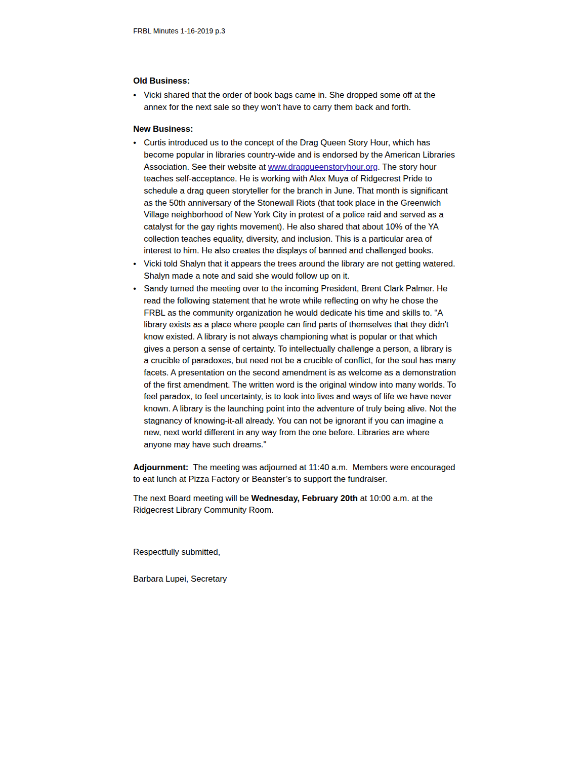FRBL Minutes 1-16-2019 p.3
Old Business:
Vicki shared that the order of book bags came in. She dropped some off at the annex for the next sale so they won’t have to carry them back and forth.
New Business:
Curtis introduced us to the concept of the Drag Queen Story Hour, which has become popular in libraries country-wide and is endorsed by the American Libraries Association. See their website at www.dragqueenstoryhour.org. The story hour teaches self-acceptance. He is working with Alex Muya of Ridgecrest Pride to schedule a drag queen storyteller for the branch in June. That month is significant as the 50th anniversary of the Stonewall Riots (that took place in the Greenwich Village neighborhood of New York City in protest of a police raid and served as a catalyst for the gay rights movement). He also shared that about 10% of the YA collection teaches equality, diversity, and inclusion. This is a particular area of interest to him. He also creates the displays of banned and challenged books.
Vicki told Shalyn that it appears the trees around the library are not getting watered. Shalyn made a note and said she would follow up on it.
Sandy turned the meeting over to the incoming President, Brent Clark Palmer. He read the following statement that he wrote while reflecting on why he chose the FRBL as the community organization he would dedicate his time and skills to. “A library exists as a place where people can find parts of themselves that they didn't know existed. A library is not always championing what is popular or that which gives a person a sense of certainty. To intellectually challenge a person, a library is a crucible of paradoxes, but need not be a crucible of conflict, for the soul has many facets. A presentation on the second amendment is as welcome as a demonstration of the first amendment. The written word is the original window into many worlds. To feel paradox, to feel uncertainty, is to look into lives and ways of life we have never known. A library is the launching point into the adventure of truly being alive. Not the stagnancy of knowing-it-all already. You can not be ignorant if you can imagine a new, next world different in any way from the one before. Libraries are where anyone may have such dreams."
Adjournment: The meeting was adjourned at 11:40 a.m. Members were encouraged to eat lunch at Pizza Factory or Beanster’s to support the fundraiser.
The next Board meeting will be Wednesday, February 20th at 10:00 a.m. at the Ridgecrest Library Community Room.
Respectfully submitted,
Barbara Lupei, Secretary